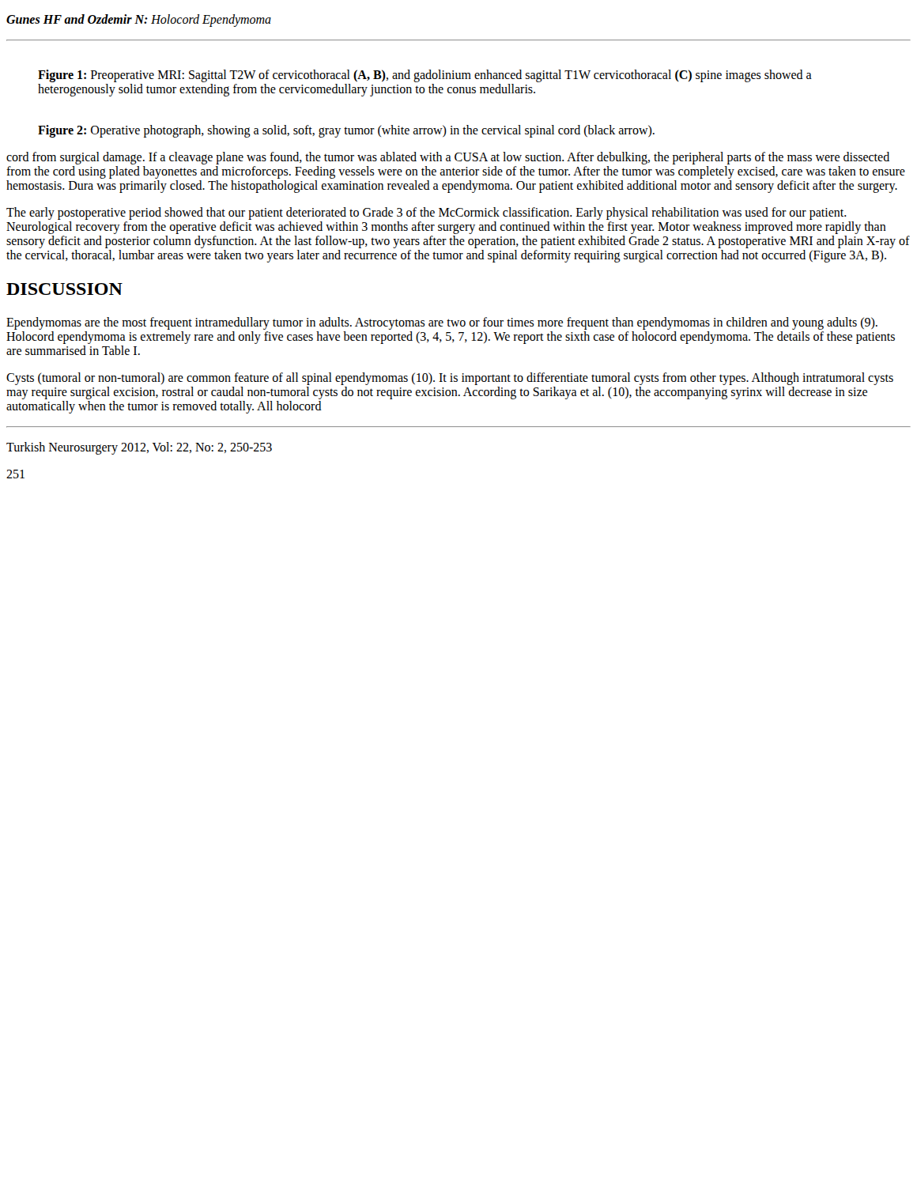Gunes HF and Ozdemir N: Holocord Ependymoma
Figure 1: Preoperative MRI: Sagittal T2W of cervicothoracal (A, B), and gadolinium enhanced sagittal T1W cervicothoracal (C) spine images showed a heterogenously solid tumor extending from the cervicomedullary junction to the conus medullaris.
Figure 2: Operative photograph, showing a solid, soft, gray tumor (white arrow) in the cervical spinal cord (black arrow).
cord from surgical damage. If a cleavage plane was found, the tumor was ablated with a CUSA at low suction. After debulking, the peripheral parts of the mass were dissected from the cord using plated bayonettes and microforceps. Feeding vessels were on the anterior side of the tumor. After the tumor was completely excised, care was taken to ensure hemostasis. Dura was primarily closed. The histopathological examination revealed a ependymoma. Our patient exhibited additional motor and sensory deficit after the surgery.
The early postoperative period showed that our patient deteriorated to Grade 3 of the McCormick classification. Early physical rehabilitation was used for our patient. Neurological recovery from the operative deficit was achieved within 3 months after surgery and continued within the first year. Motor weakness improved more rapidly than sensory deficit and posterior column dysfunction. At the last follow-up, two years after the operation, the patient exhibited Grade 2 status. A postoperative MRI and plain X-ray of the cervical, thoracal, lumbar areas were taken two years later and recurrence of the tumor and spinal deformity requiring surgical correction had not occurred (Figure 3A, B).
DISCUSSION
Ependymomas are the most frequent intramedullary tumor in adults. Astrocytomas are two or four times more frequent than ependymomas in children and young adults (9). Holocord ependymoma is extremely rare and only five cases have been reported (3, 4, 5, 7, 12). We report the sixth case of holocord ependymoma. The details of these patients are summarised in Table I.
Cysts (tumoral or non-tumoral) are common feature of all spinal ependymomas (10). It is important to differentiate tumoral cysts from other types. Although intratumoral cysts may require surgical excision, rostral or caudal non-tumoral cysts do not require excision. According to Sarikaya et al. (10), the accompanying syrinx will decrease in size automatically when the tumor is removed totally. All holocord
Turkish Neurosurgery 2012, Vol: 22, No: 2, 250-253
251